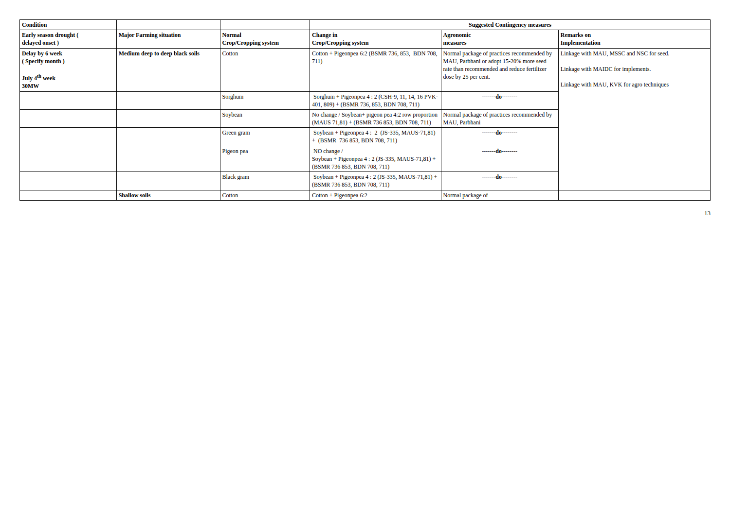| Condition | | | Suggested Contingency measures |
| Early season drought ( delayed onset ) | Major Farming situation | Normal Crop/Cropping system | Change in Crop/Cropping system | Agronomic measures | Remarks on Implementation |
| Delay by 6 week ( Specify month ) July 4 th week 30MW | Medium deep to deep black soils | Cotton | Cotton + Pigeonpea 6:2 (BSMR 736, 853, BDN 708, 711) | Normal package of practices recommended by MAU, Parbhani or adopt 15-20% more seed rate than recommended and reduce fertilizer dose by 25 per cent. | Linkage with MAU, MSSC and NSC for seed. Linkage with MAIDC for implements. Linkage with MAU, KVK for agro techniques |
| | | Sorghum | Sorghum + Pigeonpea 4 : 2 (CSH-9, 11, 14, 16 PVK-401, 809) + (BSMR 736, 853, BDN 708, 711) | ------- do -------- |
| | | Soybean | No change / Soybean+ pigeon pea 4:2 row proportion (MAUS 71,81) + (BSMR 736 853, BDN 708, 711) | Normal package of practices recommended by MAU, Parbhani |
| | | Green gram | Soybean + Pigeonpea 4 : 2 (JS-335, MAUS-71,81) + (BSMR 736 853, BDN 708, 711) | ------- do -------- |
| | | Pigeon pea | NO change / Soybean + Pigeonpea 4 : 2 (JS-335, MAUS-71,81) + (BSMR 736 853, BDN 708, 711) | ------- do -------- |
| | | Black gram | Soybean + Pigeonpea 4 : 2 (JS-335, MAUS-71,81) + (BSMR 736 853, BDN 708, 711) | ------- do -------- |
| | Shallow soils | Cotton | Cotton + Pigeonpea 6:2 | Normal package of | |
13